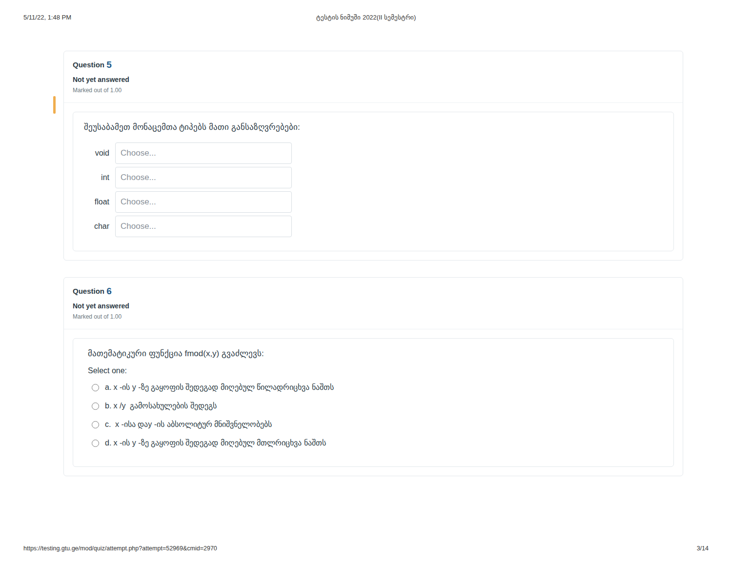5/11/22, 1:48 PM ტესტის ნიმუში 2022(II სემესტრი)
Question 5
Not yet answered
Marked out of 1.00
შეუსაბამეთ მონაცემთა ტიპებს მათი განსაზღვრებები:
void Choose...
int Choose...
float Choose...
char Choose...
Question 6
Not yet answered
Marked out of 1.00
მათემატიკური ფუნქცია fmod(x,y) გვაძლევს:
Select one:
a. x -ის y -ზე გაყოფის შედეგად მიღებულ წილადრიცხვა ნაშთს
b. x /y გამოსახულების შედეგს
c. x -ისა დაy -ის აბსოლიტურ მნიშვნელობებს
d. x -ის y -ზე გაყოფის შედეგად მიღებულ მთლრიცხვა ნაშთს
https://testing.gtu.ge/mod/quiz/attempt.php?attempt=52969&cmid=2970 3/14